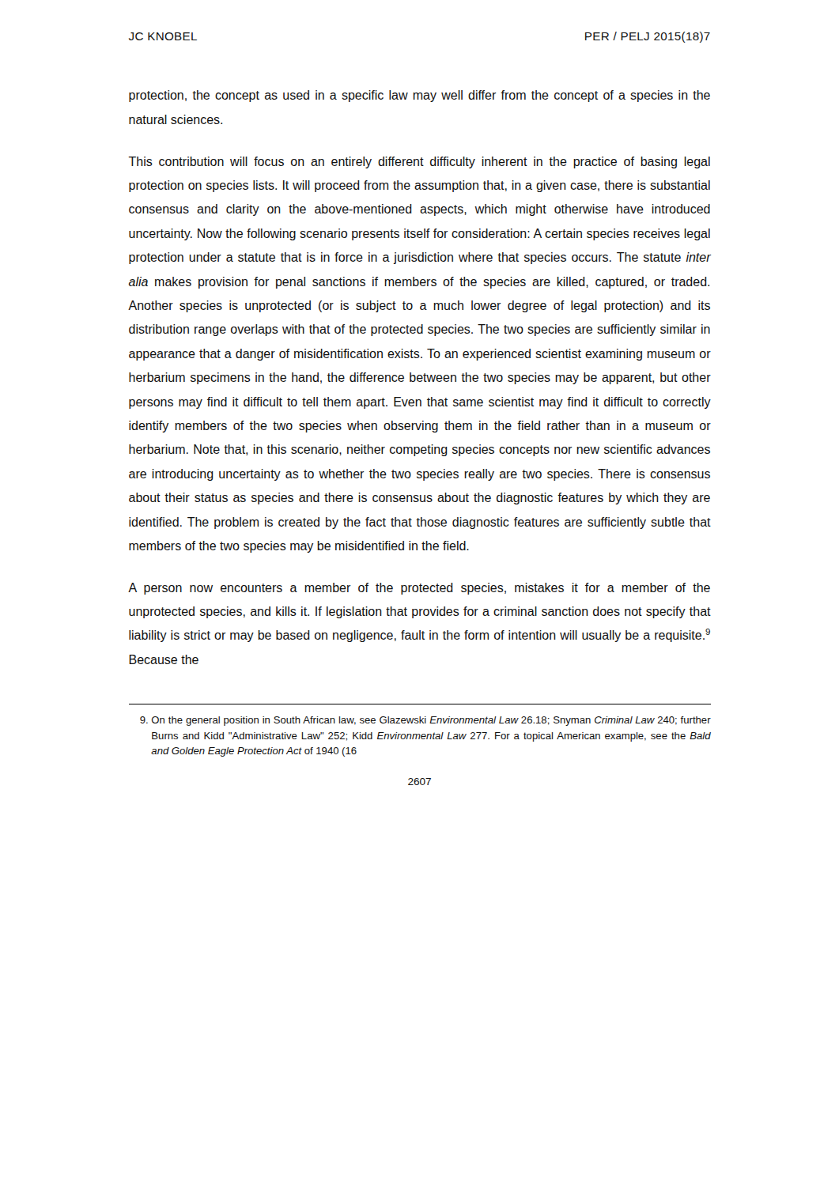JC Knobel PER / PELJ 2015(18)7
protection, the concept as used in a specific law may well differ from the concept of a species in the natural sciences.
This contribution will focus on an entirely different difficulty inherent in the practice of basing legal protection on species lists. It will proceed from the assumption that, in a given case, there is substantial consensus and clarity on the above-mentioned aspects, which might otherwise have introduced uncertainty. Now the following scenario presents itself for consideration: A certain species receives legal protection under a statute that is in force in a jurisdiction where that species occurs. The statute inter alia makes provision for penal sanctions if members of the species are killed, captured, or traded. Another species is unprotected (or is subject to a much lower degree of legal protection) and its distribution range overlaps with that of the protected species. The two species are sufficiently similar in appearance that a danger of misidentification exists. To an experienced scientist examining museum or herbarium specimens in the hand, the difference between the two species may be apparent, but other persons may find it difficult to tell them apart. Even that same scientist may find it difficult to correctly identify members of the two species when observing them in the field rather than in a museum or herbarium. Note that, in this scenario, neither competing species concepts nor new scientific advances are introducing uncertainty as to whether the two species really are two species. There is consensus about their status as species and there is consensus about the diagnostic features by which they are identified. The problem is created by the fact that those diagnostic features are sufficiently subtle that members of the two species may be misidentified in the field.
A person now encounters a member of the protected species, mistakes it for a member of the unprotected species, and kills it. If legislation that provides for a criminal sanction does not specify that liability is strict or may be based on negligence, fault in the form of intention will usually be a requisite.9 Because the
On the general position in South African law, see Glazewski Environmental Law 26.18; Snyman Criminal Law 240; further Burns and Kidd "Administrative Law" 252; Kidd Environmental Law 277. For a topical American example, see the Bald and Golden Eagle Protection Act of 1940 (16
2607